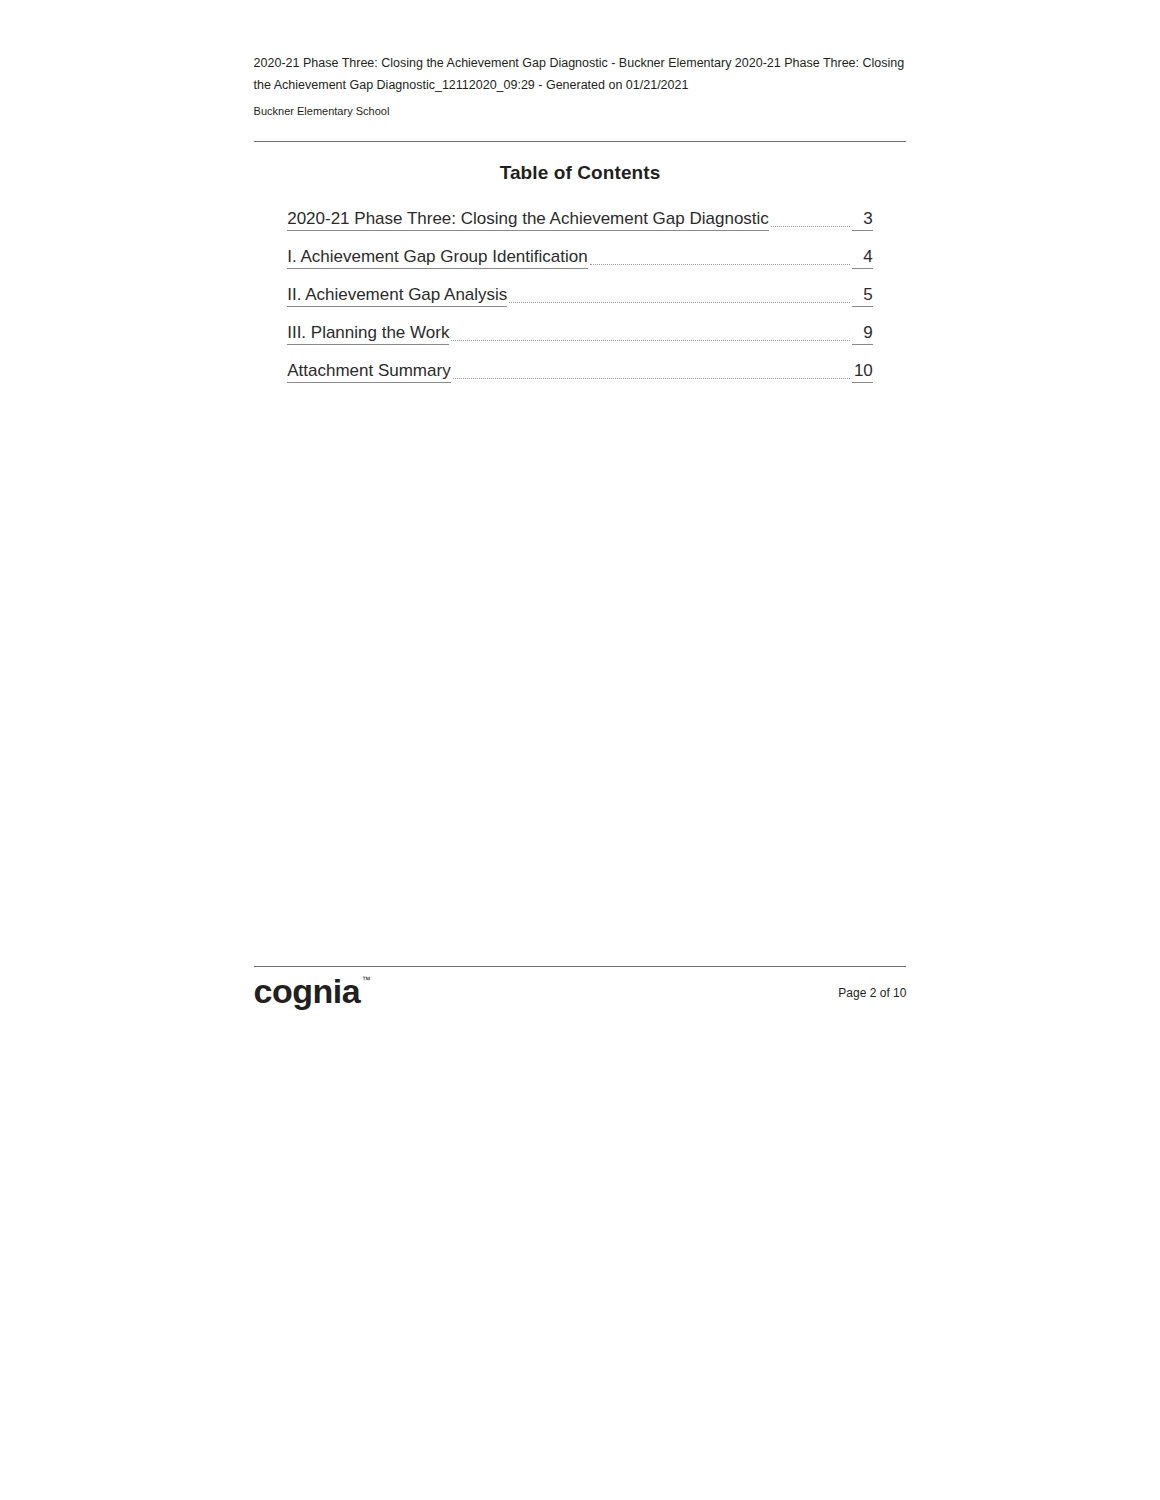2020-21 Phase Three: Closing the Achievement Gap Diagnostic - Buckner Elementary 2020-21 Phase Three: Closing the Achievement Gap Diagnostic_12112020_09:29 - Generated on 01/21/2021 Buckner Elementary School
Table of Contents
2020-21 Phase Three: Closing the Achievement Gap Diagnostic 3
I. Achievement Gap Group Identification 4
II. Achievement Gap Analysis 5
III. Planning the Work 9
Attachment Summary 10
cognia™
Page 2 of 10